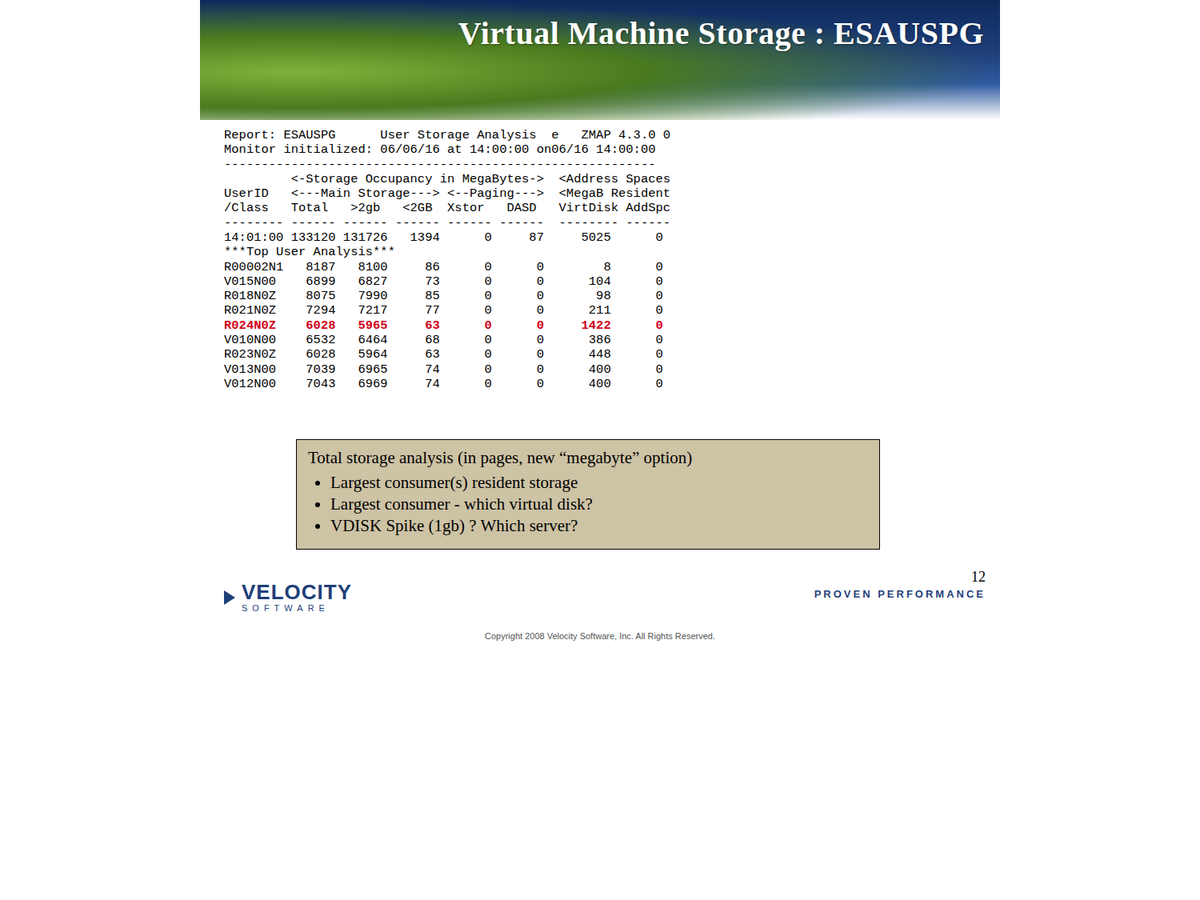Virtual Machine Storage : ESAUSPG
Report: ESAUSPG      User Storage Analysis  e   ZMAP 4.3.0 0
Monitor initialized: 06/06/16 at 14:00:00 on06/16 14:00:00
----------------------------------------------------------
         <-Storage Occupancy in MegaBytes->  <Address Spaces
UserID   <---Main Storage---> <--Paging--->  <MegaB Resident
/Class   Total   >2gb   <2GB  Xstor   DASD   VirtDisk AddSpc
-------- ------ ------ ------ ------ ------  -------- ------
14:01:00 133120 131726   1394      0     87     5025      0
***Top User Analysis***
R00002N1   8187   8100     86      0      0        8      0
V015N00    6899   6827     73      0      0      104      0
R018N0Z    8075   7990     85      0      0       98      0
R021N0Z    7294   7217     77      0      0      211      0
R024N0Z    6028   5965     63      0      0     1422      0
V010N00    6532   6464     68      0      0      386      0
R023N0Z    6028   5964     63      0      0      448      0
V013N00    7039   6965     74      0      0      400      0
V012N00    7043   6969     74      0      0      400      0
Total storage analysis (in pages, new “megabyte” option)
Largest consumer(s) resident storage
Largest consumer - which virtual disk?
VDISK Spike (1gb) ? Which server?
12
VELOCITY
SOFTWARE
PROVEN PERFORMANCE
Copyright 2008 Velocity Software, Inc. All Rights Reserved.